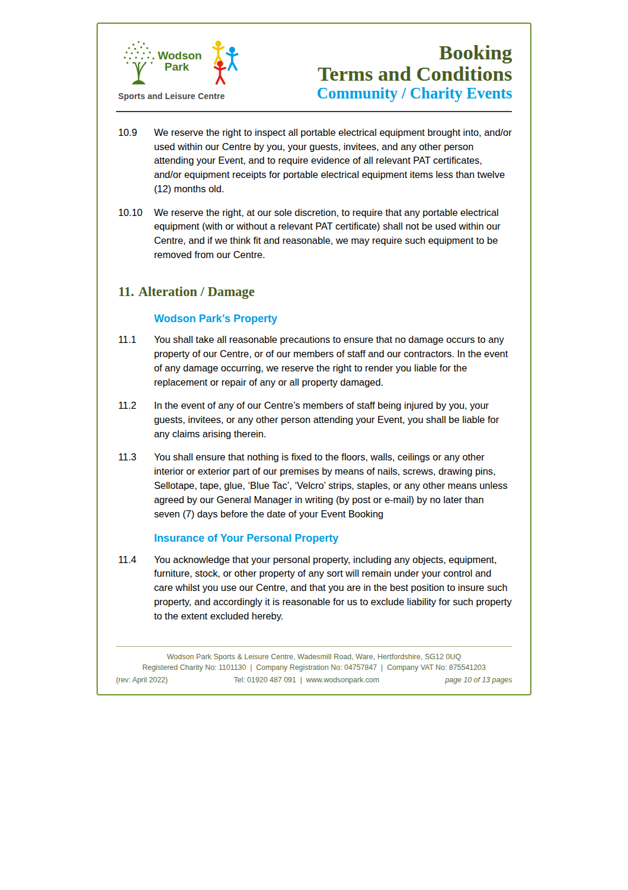Wodson Park
Sports and Leisure Centre
Booking
Terms and Conditions
Community / Charity Events
10.9
We reserve the right to inspect all portable electrical equipment brought into, and/or used within our Centre by you, your guests, invitees, and any other person attending your Event, and to require evidence of all relevant PAT certificates, and/or equipment receipts for portable electrical equipment items less than twelve (12) months old.
10.10
We reserve the right, at our sole discretion, to require that any portable electrical equipment (with or without a relevant PAT certificate) shall not be used within our Centre, and if we think fit and reasonable, we may require such equipment to be removed from our Centre.
11. Alteration / Damage
Wodson Park’s Property
11.1
You shall take all reasonable precautions to ensure that no damage occurs to any property of our Centre, or of our members of staff and our contractors. In the event of any damage occurring, we reserve the right to render you liable for the replacement or repair of any or all property damaged.
11.2
In the event of any of our Centre’s members of staff being injured by you, your guests, invitees, or any other person attending your Event, you shall be liable for any claims arising therein.
11.3
You shall ensure that nothing is fixed to the floors, walls, ceilings or any other interior or exterior part of our premises by means of nails, screws, drawing pins, Sellotape, tape, glue, ‘Blue Tac’, ‘Velcro’ strips, staples, or any other means unless agreed by our General Manager in writing (by post or e-mail) by no later than seven (7) days before the date of your Event Booking
Insurance of Your Personal Property
11.4
You acknowledge that your personal property, including any objects, equipment, furniture, stock, or other property of any sort will remain under your control and care whilst you use our Centre, and that you are in the best position to insure such property, and accordingly it is reasonable for us to exclude liability for such property to the extent excluded hereby.
Wodson Park Sports & Leisure Centre, Wadesmill Road, Ware, Hertfordshire, SG12 0UQ
Registered Charity No: 1101130 | Company Registration No: 04757847 | Company VAT No: 875541203
(rev: April 2022) Tel: 01920 487 091 | www.wodsonpark.com page 10 of 13 pages